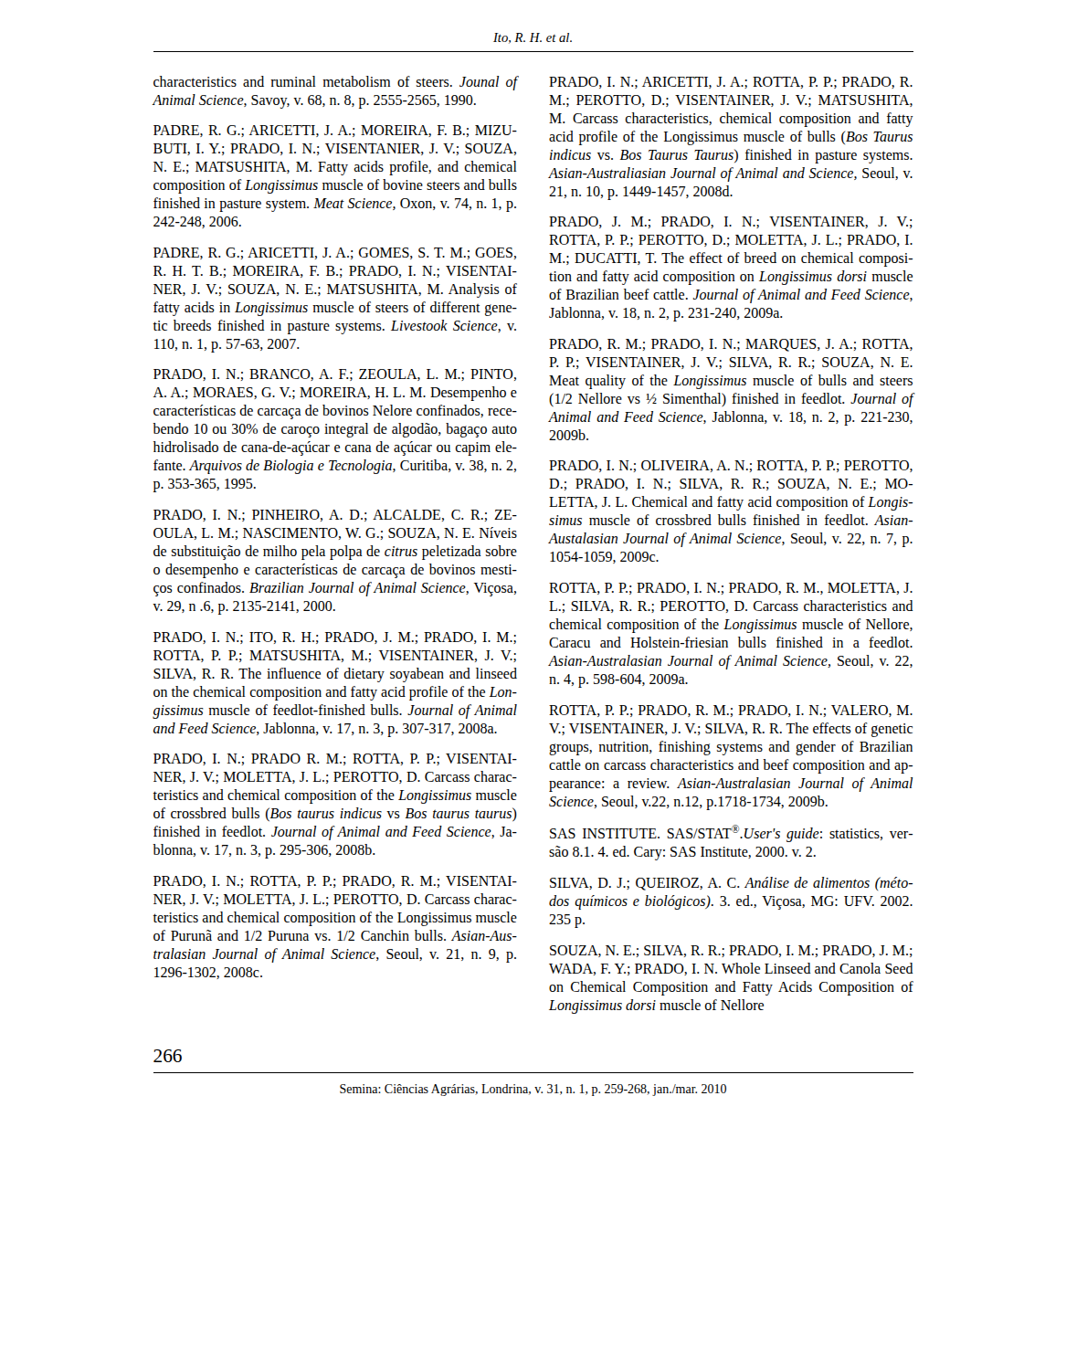Ito, R. H. et al.
characteristics and ruminal metabolism of steers. Jounal of Animal Science, Savoy, v. 68, n. 8, p. 2555-2565, 1990.
PADRE, R. G.; ARICETTI, J. A.; MOREIRA, F. B.; MIZUBUTI, I. Y.; PRADO, I. N.; VISENTANIER, J. V.; SOUZA, N. E.; MATSUSHITA, M. Fatty acids profile, and chemical composition of Longissimus muscle of bovine steers and bulls finished in pasture system. Meat Science, Oxon, v. 74, n. 1, p. 242-248, 2006.
PADRE, R. G.; ARICETTI, J. A.; GOMES, S. T. M.; GOES, R. H. T. B.; MOREIRA, F. B.; PRADO, I. N.; VISENTAINER, J. V.; SOUZA, N. E.; MATSUSHITA, M. Analysis of fatty acids in Longissimus muscle of steers of different genetic breeds finished in pasture systems. Livestook Science, v. 110, n. 1, p. 57-63, 2007.
PRADO, I. N.; BRANCO, A. F.; ZEOULA, L. M.; PINTO, A. A.; MORAES, G. V.; MOREIRA, H. L. M. Desempenho e características de carcaça de bovinos Nelore confinados, recebendo 10 ou 30% de caroço integral de algodão, bagaço auto hidrolisado de cana-de-açúcar e cana de açúcar ou capim elefante. Arquivos de Biologia e Tecnologia, Curitiba, v. 38, n. 2, p. 353-365, 1995.
PRADO, I. N.; PINHEIRO, A. D.; ALCALDE, C. R.; ZEOULA, L. M.; NASCIMENTO, W. G.; SOUZA, N. E. Níveis de substituição de milho pela polpa de citrus peletizada sobre o desempenho e características de carcaça de bovinos mestiços confinados. Brazilian Journal of Animal Science, Viçosa, v. 29, n .6, p. 2135-2141, 2000.
PRADO, I. N.; ITO, R. H.; PRADO, J. M.; PRADO, I. M.; ROTTA, P. P.; MATSUSHITA, M.; VISENTAINER, J. V.; SILVA, R. R. The influence of dietary soyabean and linseed on the chemical composition and fatty acid profile of the Longissimus muscle of feedlot-finished bulls. Journal of Animal and Feed Science, Jablonna, v. 17, n. 3, p. 307-317, 2008a.
PRADO, I. N.; PRADO R. M.; ROTTA, P. P.; VISENTAINER, J. V.; MOLETTA, J. L.; PEROTTO, D. Carcass characteristics and chemical composition of the Longissimus muscle of crossbred bulls (Bos taurus indicus vs Bos taurus taurus) finished in feedlot. Journal of Animal and Feed Science, Jablonna, v. 17, n. 3, p. 295-306, 2008b.
PRADO, I. N.; ROTTA, P. P.; PRADO, R. M.; VISENTAINER, J. V.; MOLETTA, J. L.; PEROTTO, D. Carcass characteristics and chemical composition of the Longissimus muscle of Purunã and 1/2 Puruna vs. 1/2 Canchin bulls. Asian-Australasian Journal of Animal Science, Seoul, v. 21, n. 9, p. 1296-1302, 2008c.
PRADO, I. N.; ARICETTI, J. A.; ROTTA, P. P.; PRADO, R. M.; PEROTTO, D.; VISENTAINER, J. V.; MATSUSHITA, M. Carcass characteristics, chemical composition and fatty acid profile of the Longissimus muscle of bulls (Bos Taurus indicus vs. Bos Taurus Taurus) finished in pasture systems. Asian-Australiasian Journal of Animal and Science, Seoul, v. 21, n. 10, p. 1449-1457, 2008d.
PRADO, J. M.; PRADO, I. N.; VISENTAINER, J. V.; ROTTA, P. P.; PEROTTO, D.; MOLETTA, J. L.; PRADO, I. M.; DUCATTI, T. The effect of breed on chemical composition and fatty acid composition on Longissimus dorsi muscle of Brazilian beef cattle. Journal of Animal and Feed Science, Jablonna, v. 18, n. 2, p. 231-240, 2009a.
PRADO, R. M.; PRADO, I. N.; MARQUES, J. A.; ROTTA, P. P.; VISENTAINER, J. V.; SILVA, R. R.; SOUZA, N. E. Meat quality of the Longissimus muscle of bulls and steers (1/2 Nellore vs ½ Simenthal) finished in feedlot. Journal of Animal and Feed Science, Jablonna, v. 18, n. 2, p. 221-230, 2009b.
PRADO, I. N.; OLIVEIRA, A. N.; ROTTA, P. P.; PEROTTO, D.; PRADO, I. N.; SILVA, R. R.; SOUZA, N. E.; MOLETTA, J. L. Chemical and fatty acid composition of Longissimus muscle of crossbred bulls finished in feedlot. Asian-Austalasian Journal of Animal Science, Seoul, v. 22, n. 7, p. 1054-1059, 2009c.
ROTTA, P. P.; PRADO, I. N.; PRADO, R. M., MOLETTA, J. L.; SILVA, R. R.; PEROTTO, D. Carcass characteristics and chemical composition of the Longissimus muscle of Nellore, Caracu and Holstein-friesian bulls finished in a feedlot. Asian-Australasian Journal of Animal Science, Seoul, v. 22, n. 4, p. 598-604, 2009a.
ROTTA, P. P.; PRADO, R. M.; PRADO, I. N.; VALERO, M. V.; VISENTAINER, J. V.; SILVA, R. R. The effects of genetic groups, nutrition, finishing systems and gender of Brazilian cattle on carcass characteristics and beef composition and appearance: a review. Asian-Australasian Journal of Animal Science, Seoul, v.22, n.12, p.1718-1734, 2009b.
SAS INSTITUTE. SAS/STAT®.User's guide: statistics, versão 8.1. 4. ed. Cary: SAS Institute, 2000. v. 2.
SILVA, D. J.; QUEIROZ, A. C. Análise de alimentos (métodos químicos e biológicos). 3. ed., Viçosa, MG: UFV. 2002. 235 p.
SOUZA, N. E.; SILVA, R. R.; PRADO, I. M.; PRADO, J. M.; WADA, F. Y.; PRADO, I. N. Whole Linseed and Canola Seed on Chemical Composition and Fatty Acids Composition of Longissimus dorsi muscle of Nellore
266
Semina: Ciências Agrárias, Londrina, v. 31, n. 1, p. 259-268, jan./mar. 2010